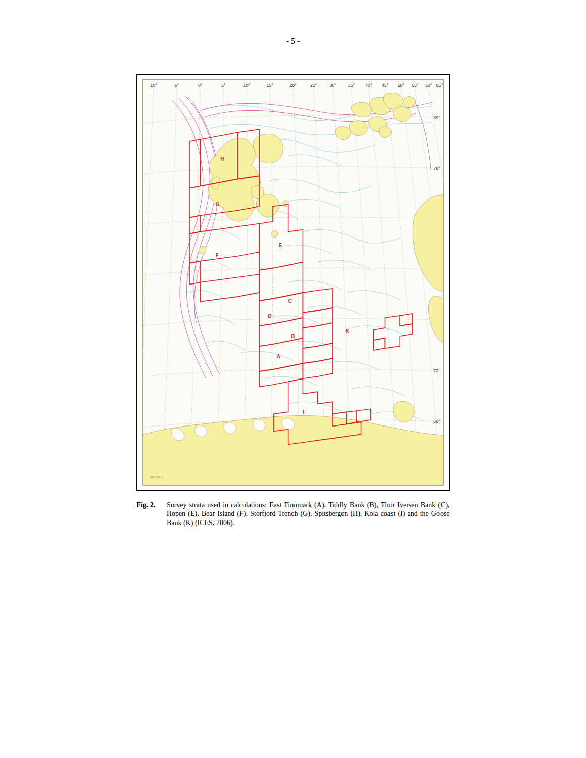- 5 -
10° 5° 0° 5° 10° 15° 20° 25° 30° 35° 40° 45° 50° 55° 60° 65° 80° 78° 76° 74° 72° 70° 68° H G F E D C B A I K IMR 2006 v.1
Fig. 2.
Survey strata used in calculations: East Finnmark (A), Tiddly Bank (B), Thor Iversen Bank (C), Hopen (E), Bear Island (F), Storfjord Trench (G), Spitsbergen (H), Kola coast (I) and the Goose Bank (K) (ICES, 2006).